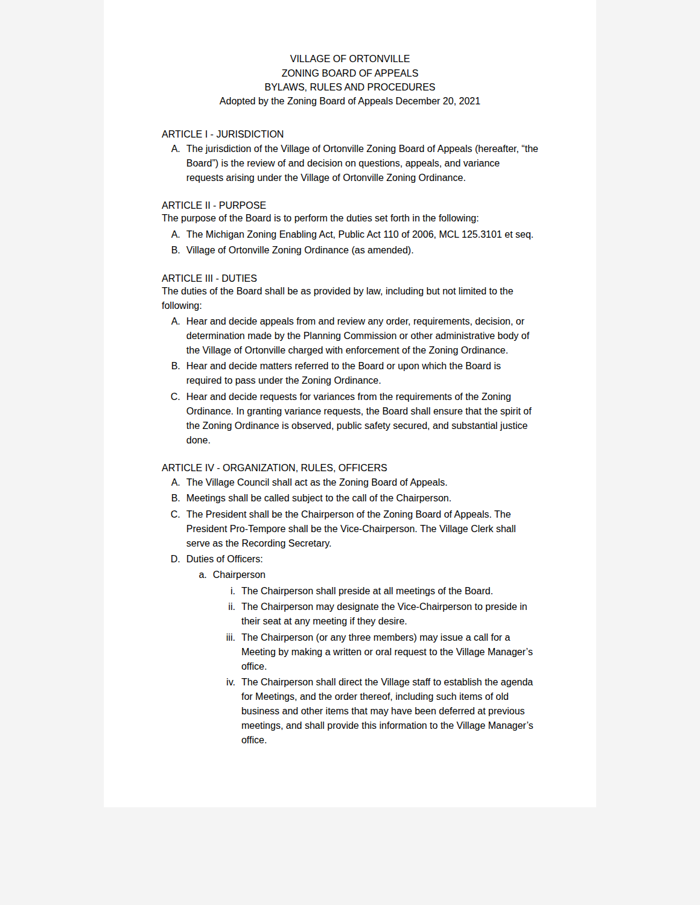VILLAGE OF ORTONVILLE
ZONING BOARD OF APPEALS
BYLAWS, RULES AND PROCEDURES
Adopted by the Zoning Board of Appeals December 20, 2021
ARTICLE I - JURISDICTION
The jurisdiction of the Village of Ortonville Zoning Board of Appeals (hereafter, “the Board”) is the review of and decision on questions, appeals, and variance requests arising under the Village of Ortonville Zoning Ordinance.
ARTICLE II - PURPOSE
The purpose of the Board is to perform the duties set forth in the following:
The Michigan Zoning Enabling Act, Public Act 110 of 2006, MCL 125.3101 et seq.
Village of Ortonville Zoning Ordinance (as amended).
ARTICLE III - DUTIES
The duties of the Board shall be as provided by law, including but not limited to the following:
Hear and decide appeals from and review any order, requirements, decision, or determination made by the Planning Commission or other administrative body of the Village of Ortonville charged with enforcement of the Zoning Ordinance.
Hear and decide matters referred to the Board or upon which the Board is required to pass under the Zoning Ordinance.
Hear and decide requests for variances from the requirements of the Zoning Ordinance. In granting variance requests, the Board shall ensure that the spirit of the Zoning Ordinance is observed, public safety secured, and substantial justice done.
ARTICLE IV - ORGANIZATION, RULES, OFFICERS
The Village Council shall act as the Zoning Board of Appeals.
Meetings shall be called subject to the call of the Chairperson.
The President shall be the Chairperson of the Zoning Board of Appeals. The President Pro-Tempore shall be the Vice-Chairperson. The Village Clerk shall serve as the Recording Secretary.
Duties of Officers:
Chairperson
The Chairperson shall preside at all meetings of the Board.
The Chairperson may designate the Vice-Chairperson to preside in their seat at any meeting if they desire.
The Chairperson (or any three members) may issue a call for a Meeting by making a written or oral request to the Village Manager’s office.
The Chairperson shall direct the Village staff to establish the agenda for Meetings, and the order thereof, including such items of old business and other items that may have been deferred at previous meetings, and shall provide this information to the Village Manager’s office.